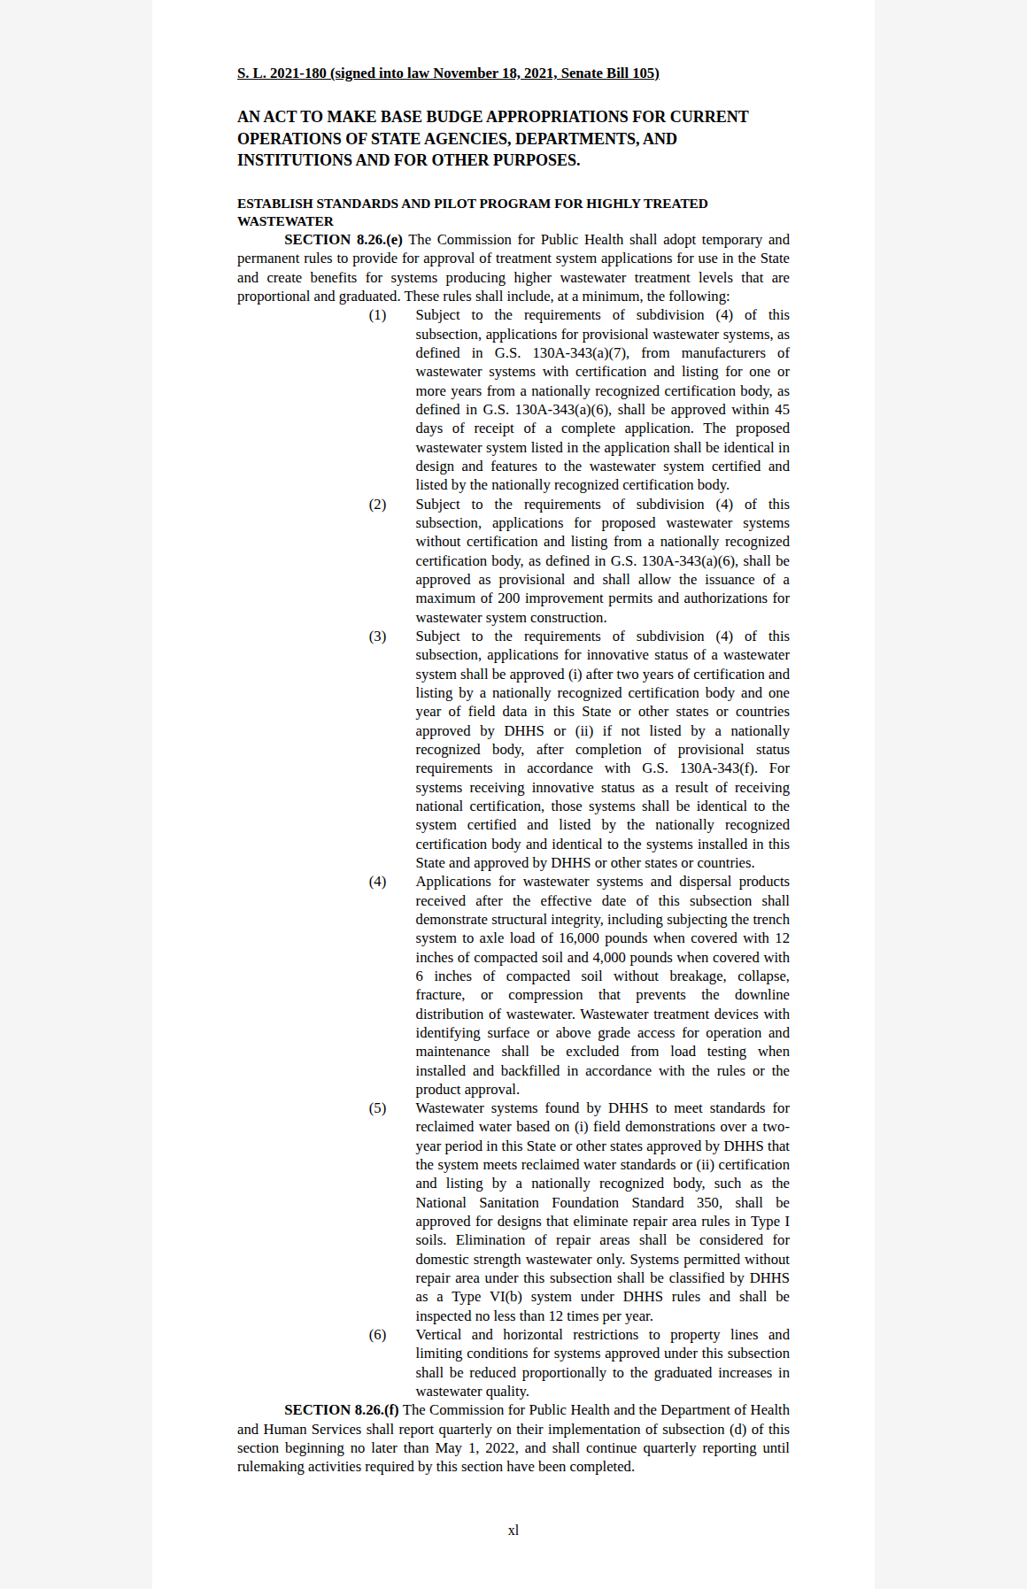S. L. 2021-180 (signed into law November 18, 2021, Senate Bill 105)
An Act to Make Base Budge Appropriations for Current Operations of State Agencies, Departments, and Institutions and for Other Purposes.
Establish Standards and Pilot Program for Highly Treated Wastewater
SECTION 8.26.(e) The Commission for Public Health shall adopt temporary and permanent rules to provide for approval of treatment system applications for use in the State and create benefits for systems producing higher wastewater treatment levels that are proportional and graduated. These rules shall include, at a minimum, the following:
(1) Subject to the requirements of subdivision (4) of this subsection, applications for provisional wastewater systems, as defined in G.S. 130A-343(a)(7), from manufacturers of wastewater systems with certification and listing for one or more years from a nationally recognized certification body, as defined in G.S. 130A-343(a)(6), shall be approved within 45 days of receipt of a complete application. The proposed wastewater system listed in the application shall be identical in design and features to the wastewater system certified and listed by the nationally recognized certification body.
(2) Subject to the requirements of subdivision (4) of this subsection, applications for proposed wastewater systems without certification and listing from a nationally recognized certification body, as defined in G.S. 130A-343(a)(6), shall be approved as provisional and shall allow the issuance of a maximum of 200 improvement permits and authorizations for wastewater system construction.
(3) Subject to the requirements of subdivision (4) of this subsection, applications for innovative status of a wastewater system shall be approved (i) after two years of certification and listing by a nationally recognized certification body and one year of field data in this State or other states or countries approved by DHHS or (ii) if not listed by a nationally recognized body, after completion of provisional status requirements in accordance with G.S. 130A-343(f). For systems receiving innovative status as a result of receiving national certification, those systems shall be identical to the system certified and listed by the nationally recognized certification body and identical to the systems installed in this State and approved by DHHS or other states or countries.
(4) Applications for wastewater systems and dispersal products received after the effective date of this subsection shall demonstrate structural integrity, including subjecting the trench system to axle load of 16,000 pounds when covered with 12 inches of compacted soil and 4,000 pounds when covered with 6 inches of compacted soil without breakage, collapse, fracture, or compression that prevents the downline distribution of wastewater. Wastewater treatment devices with identifying surface or above grade access for operation and maintenance shall be excluded from load testing when installed and backfilled in accordance with the rules or the product approval.
(5) Wastewater systems found by DHHS to meet standards for reclaimed water based on (i) field demonstrations over a two-year period in this State or other states approved by DHHS that the system meets reclaimed water standards or (ii) certification and listing by a nationally recognized body, such as the National Sanitation Foundation Standard 350, shall be approved for designs that eliminate repair area rules in Type I soils. Elimination of repair areas shall be considered for domestic strength wastewater only. Systems permitted without repair area under this subsection shall be classified by DHHS as a Type VI(b) system under DHHS rules and shall be inspected no less than 12 times per year.
(6) Vertical and horizontal restrictions to property lines and limiting conditions for systems approved under this subsection shall be reduced proportionally to the graduated increases in wastewater quality.
SECTION 8.26.(f) The Commission for Public Health and the Department of Health and Human Services shall report quarterly on their implementation of subsection (d) of this section beginning no later than May 1, 2022, and shall continue quarterly reporting until rulemaking activities required by this section have been completed.
xl